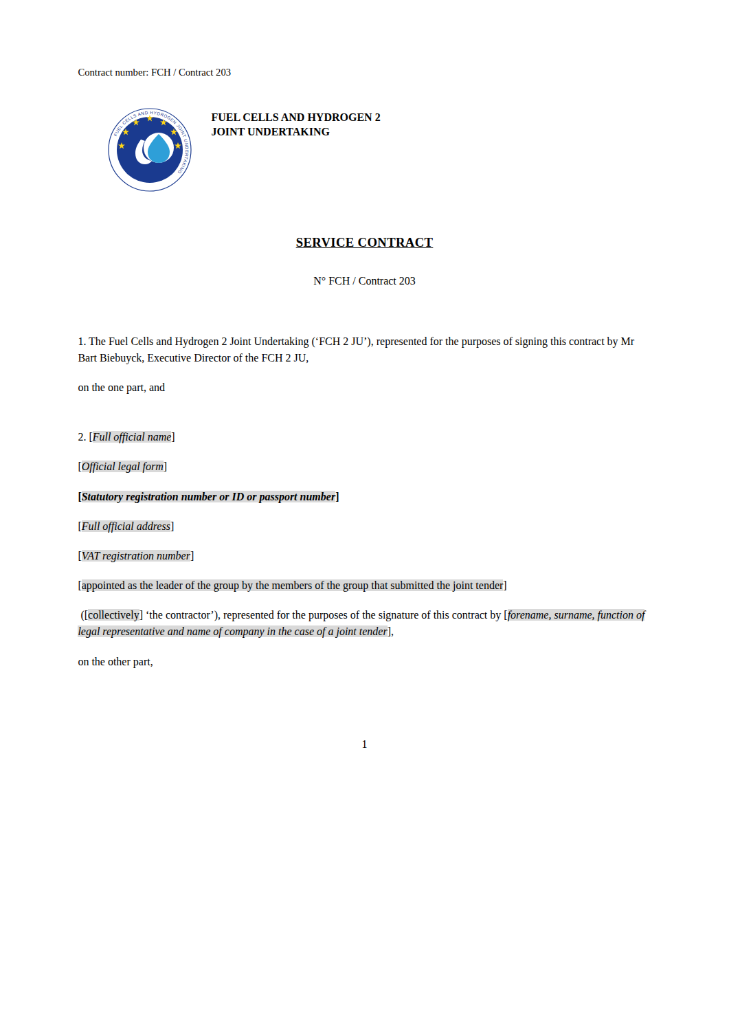Contract number: FCH / Contract 203
FUEL CELLS AND HYDROGEN JOINT UNDERTAKING
FUEL CELLS AND HYDROGEN 2
JOINT UNDERTAKING
SERVICE CONTRACT
N° FCH / Contract 203
1. The Fuel Cells and Hydrogen 2 Joint Undertaking (‘FCH 2 JU’), represented for the purposes of signing this contract by Mr Bart Biebuyck, Executive Director of the FCH 2 JU,
on the one part, and
2. [Full official name]
[Official legal form]
[Statutory registration number or ID or passport number]
[Full official address]
[VAT registration number]
[appointed as the leader of the group by the members of the group that submitted the joint tender]
([collectively] ‘the contractor’), represented for the purposes of the signature of this contract by [forename, surname, function of legal representative and name of company in the case of a joint tender],
on the other part,
1